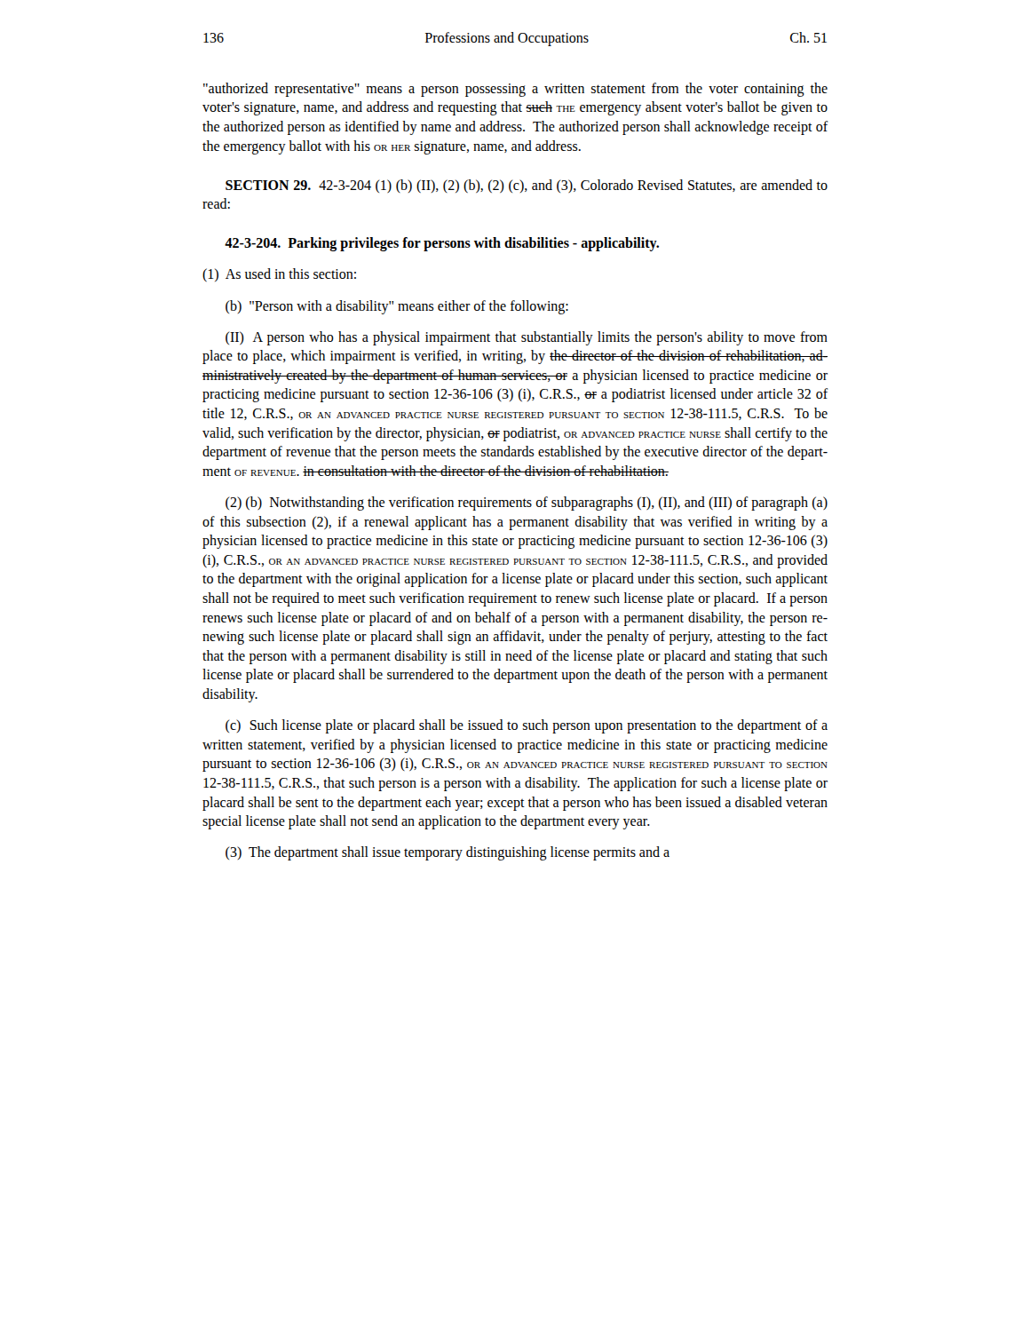136 Professions and Occupations Ch. 51
"authorized representative" means a person possessing a written statement from the voter containing the voter's signature, name, and address and requesting that such the emergency absent voter's ballot be given to the authorized person as identified by name and address. The authorized person shall acknowledge receipt of the emergency ballot with his or her signature, name, and address.
SECTION 29. 42-3-204 (1) (b) (II), (2) (b), (2) (c), and (3), Colorado Revised Statutes, are amended to read:
42-3-204. Parking privileges for persons with disabilities - applicability.
(1) As used in this section:
(b) "Person with a disability" means either of the following:
(II) A person who has a physical impairment that substantially limits the person's ability to move from place to place, which impairment is verified, in writing, by the director of the division of rehabilitation, administratively created by the department of human services, or a physician licensed to practice medicine or practicing medicine pursuant to section 12-36-106 (3) (i), C.R.S., or a podiatrist licensed under article 32 of title 12, C.R.S., or an advanced practice nurse registered pursuant to section 12-38-111.5, C.R.S. To be valid, such verification by the director, physician, or podiatrist, or advanced practice nurse shall certify to the department of revenue that the person meets the standards established by the executive director of the department of revenue. in consultation with the director of the division of rehabilitation.
(2) (b) Notwithstanding the verification requirements of subparagraphs (I), (II), and (III) of paragraph (a) of this subsection (2), if a renewal applicant has a permanent disability that was verified in writing by a physician licensed to practice medicine in this state or practicing medicine pursuant to section 12-36-106 (3) (i), C.R.S., or an advanced practice nurse registered pursuant to section 12-38-111.5, C.R.S., and provided to the department with the original application for a license plate or placard under this section, such applicant shall not be required to meet such verification requirement to renew such license plate or placard. If a person renews such license plate or placard of and on behalf of a person with a permanent disability, the person renewing such license plate or placard shall sign an affidavit, under the penalty of perjury, attesting to the fact that the person with a permanent disability is still in need of the license plate or placard and stating that such license plate or placard shall be surrendered to the department upon the death of the person with a permanent disability.
(c) Such license plate or placard shall be issued to such person upon presentation to the department of a written statement, verified by a physician licensed to practice medicine in this state or practicing medicine pursuant to section 12-36-106 (3) (i), C.R.S., or an advanced practice nurse registered pursuant to section 12-38-111.5, C.R.S., that such person is a person with a disability. The application for such a license plate or placard shall be sent to the department each year; except that a person who has been issued a disabled veteran special license plate shall not send an application to the department every year.
(3) The department shall issue temporary distinguishing license permits and a